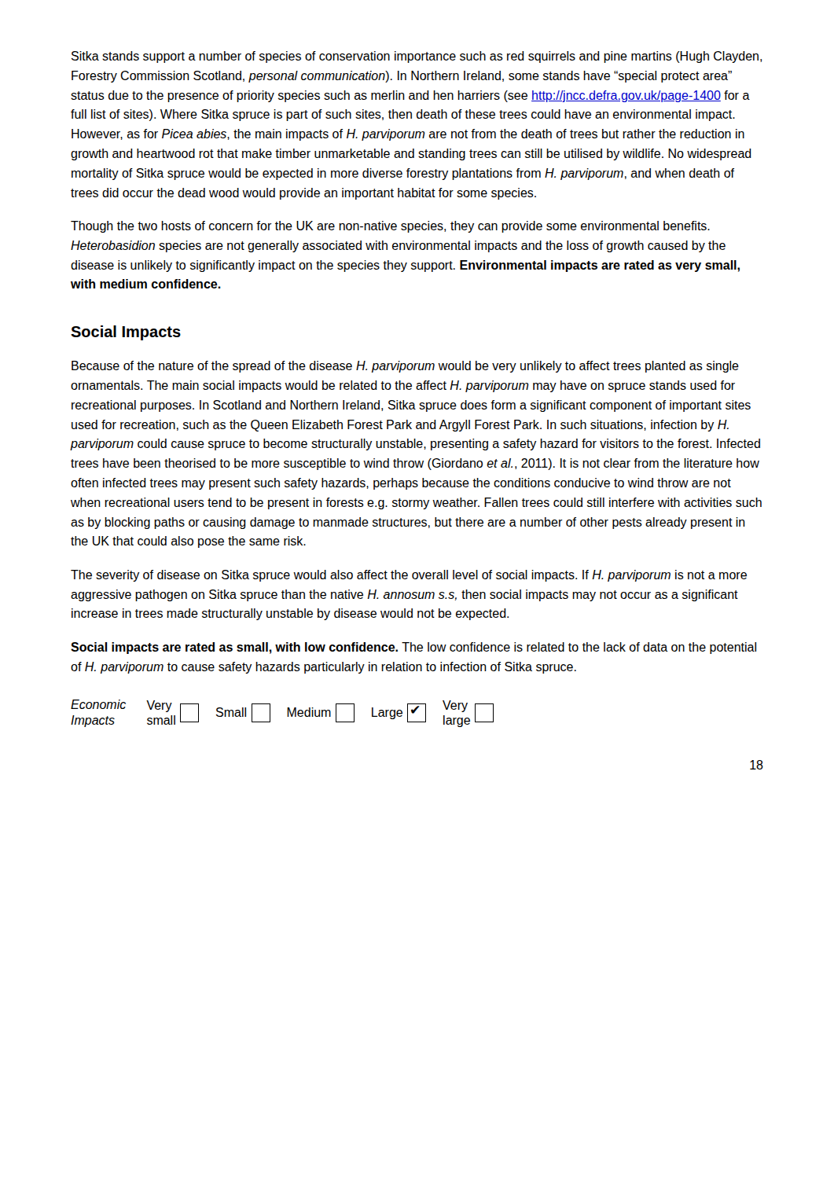Sitka stands support a number of species of conservation importance such as red squirrels and pine martins (Hugh Clayden, Forestry Commission Scotland, personal communication). In Northern Ireland, some stands have “special protect area” status due to the presence of priority species such as merlin and hen harriers (see http://jncc.defra.gov.uk/page-1400 for a full list of sites). Where Sitka spruce is part of such sites, then death of these trees could have an environmental impact. However, as for Picea abies, the main impacts of H. parviporum are not from the death of trees but rather the reduction in growth and heartwood rot that make timber unmarketable and standing trees can still be utilised by wildlife. No widespread mortality of Sitka spruce would be expected in more diverse forestry plantations from H. parviporum, and when death of trees did occur the dead wood would provide an important habitat for some species.
Though the two hosts of concern for the UK are non-native species, they can provide some environmental benefits. Heterobasidion species are not generally associated with environmental impacts and the loss of growth caused by the disease is unlikely to significantly impact on the species they support. Environmental impacts are rated as very small, with medium confidence.
Social Impacts
Because of the nature of the spread of the disease H. parviporum would be very unlikely to affect trees planted as single ornamentals. The main social impacts would be related to the affect H. parviporum may have on spruce stands used for recreational purposes. In Scotland and Northern Ireland, Sitka spruce does form a significant component of important sites used for recreation, such as the Queen Elizabeth Forest Park and Argyll Forest Park. In such situations, infection by H. parviporum could cause spruce to become structurally unstable, presenting a safety hazard for visitors to the forest. Infected trees have been theorised to be more susceptible to wind throw (Giordano et al., 2011). It is not clear from the literature how often infected trees may present such safety hazards, perhaps because the conditions conducive to wind throw are not when recreational users tend to be present in forests e.g. stormy weather. Fallen trees could still interfere with activities such as by blocking paths or causing damage to manmade structures, but there are a number of other pests already present in the UK that could also pose the same risk.
The severity of disease on Sitka spruce would also affect the overall level of social impacts. If H. parviporum is not a more aggressive pathogen on Sitka spruce than the native H. annosum s.s, then social impacts may not occur as a significant increase in trees made structurally unstable by disease would not be expected.
Social impacts are rated as small, with low confidence. The low confidence is related to the lack of data on the potential of H. parviporum to cause safety hazards particularly in relation to infection of Sitka spruce.
Economic
Impacts
Very
small
Small
Medium
Large
Very
large
18